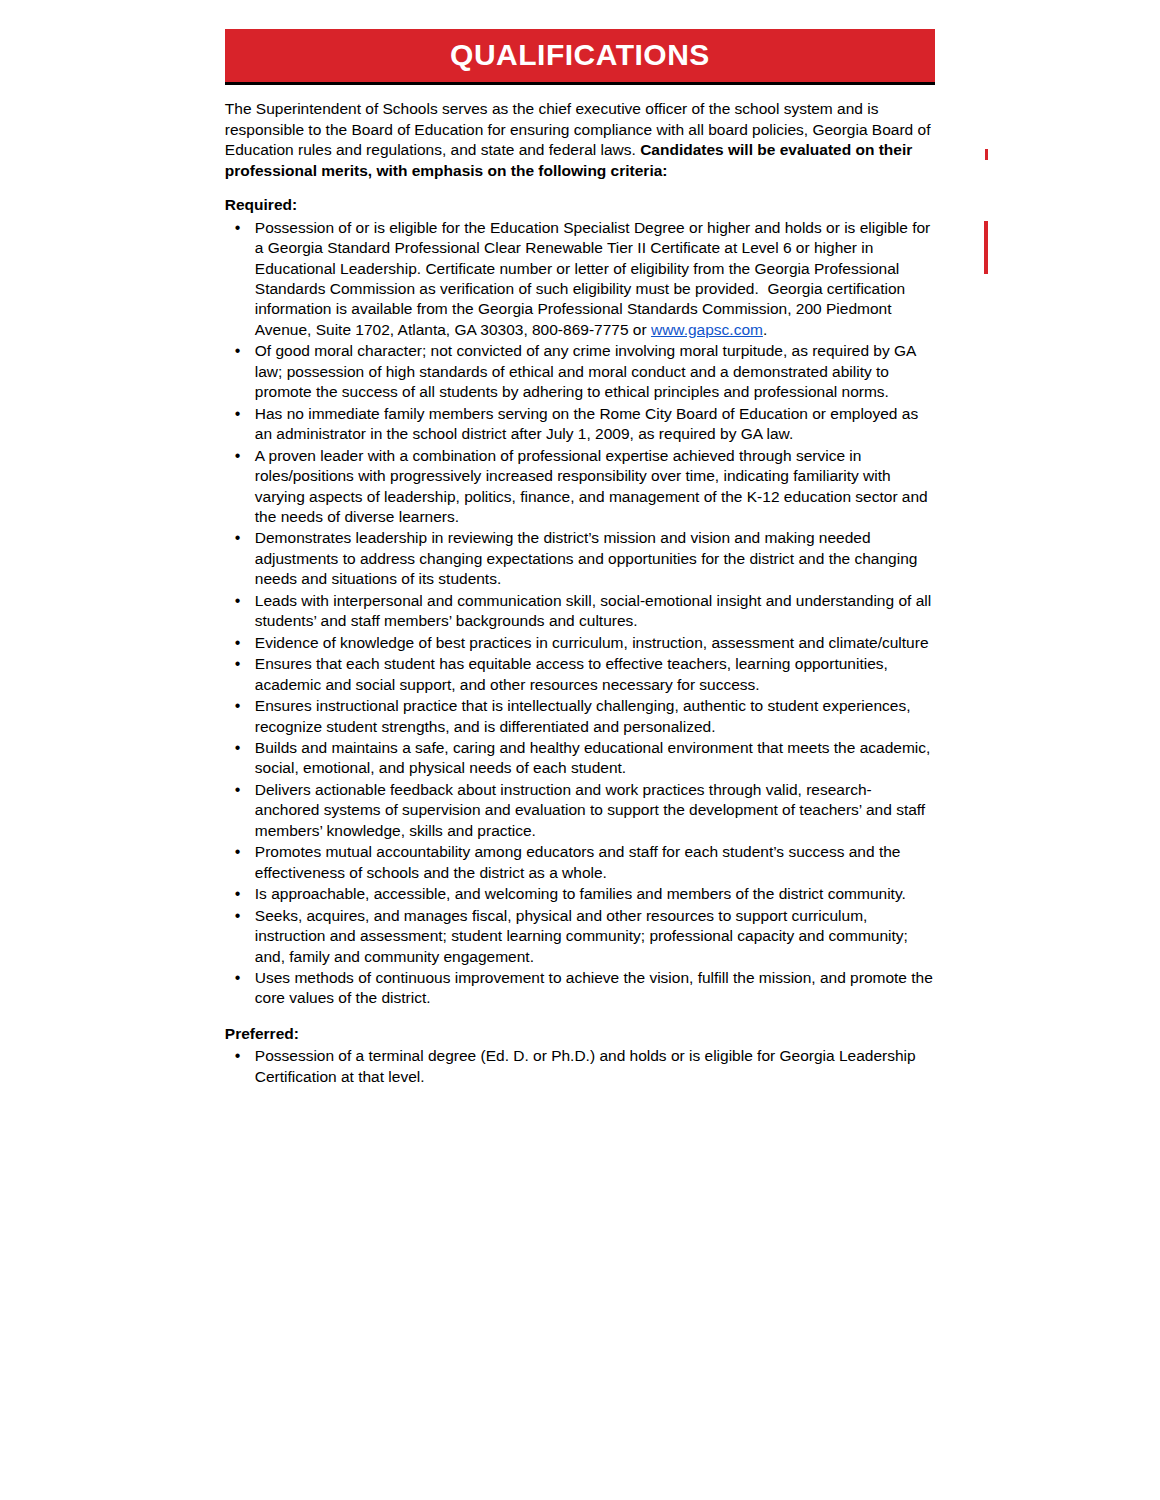QUALIFICATIONS
The Superintendent of Schools serves as the chief executive officer of the school system and is responsible to the Board of Education for ensuring compliance with all board policies, Georgia Board of Education rules and regulations, and state and federal laws. Candidates will be evaluated on their professional merits, with emphasis on the following criteria:
Required:
Possession of or is eligible for the Education Specialist Degree or higher and holds or is eligible for a Georgia Standard Professional Clear Renewable Tier II Certificate at Level 6 or higher in Educational Leadership. Certificate number or letter of eligibility from the Georgia Professional Standards Commission as verification of such eligibility must be provided. Georgia certification information is available from the Georgia Professional Standards Commission, 200 Piedmont Avenue, Suite 1702, Atlanta, GA 30303, 800-869-7775 or www.gapsc.com.
Of good moral character; not convicted of any crime involving moral turpitude, as required by GA law; possession of high standards of ethical and moral conduct and a demonstrated ability to promote the success of all students by adhering to ethical principles and professional norms.
Has no immediate family members serving on the Rome City Board of Education or employed as an administrator in the school district after July 1, 2009, as required by GA law.
A proven leader with a combination of professional expertise achieved through service in roles/positions with progressively increased responsibility over time, indicating familiarity with varying aspects of leadership, politics, finance, and management of the K-12 education sector and the needs of diverse learners.
Demonstrates leadership in reviewing the district’s mission and vision and making needed adjustments to address changing expectations and opportunities for the district and the changing needs and situations of its students.
Leads with interpersonal and communication skill, social-emotional insight and understanding of all students’ and staff members’ backgrounds and cultures.
Evidence of knowledge of best practices in curriculum, instruction, assessment and climate/culture
Ensures that each student has equitable access to effective teachers, learning opportunities, academic and social support, and other resources necessary for success.
Ensures instructional practice that is intellectually challenging, authentic to student experiences, recognize student strengths, and is differentiated and personalized.
Builds and maintains a safe, caring and healthy educational environment that meets the academic, social, emotional, and physical needs of each student.
Delivers actionable feedback about instruction and work practices through valid, research-anchored systems of supervision and evaluation to support the development of teachers’ and staff members’ knowledge, skills and practice.
Promotes mutual accountability among educators and staff for each student’s success and the effectiveness of schools and the district as a whole.
Is approachable, accessible, and welcoming to families and members of the district community.
Seeks, acquires, and manages fiscal, physical and other resources to support curriculum, instruction and assessment; student learning community; professional capacity and community; and, family and community engagement.
Uses methods of continuous improvement to achieve the vision, fulfill the mission, and promote the core values of the district.
Preferred:
Possession of a terminal degree (Ed. D. or Ph.D.) and holds or is eligible for Georgia Leadership Certification at that level.